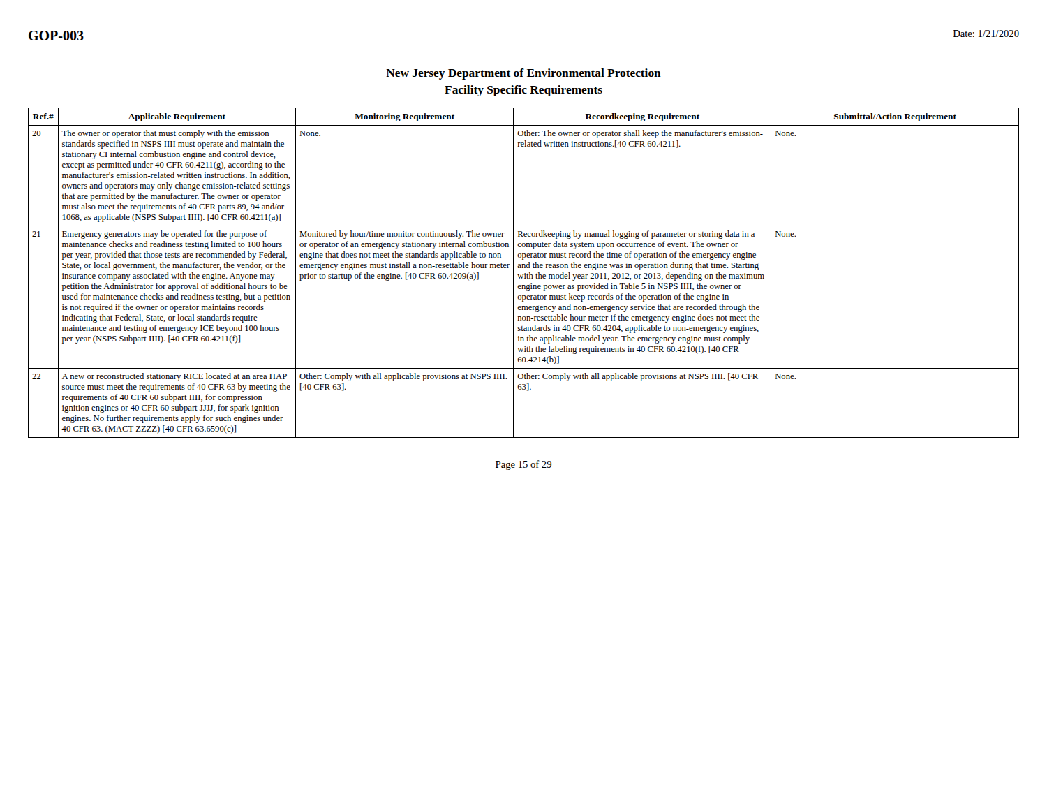GOP-003 Date: 1/21/2020
New Jersey Department of Environmental Protection
Facility Specific Requirements
| Ref.# | Applicable Requirement | Monitoring Requirement | Recordkeeping Requirement | Submittal/Action Requirement |
| --- | --- | --- | --- | --- |
| 20 | The owner or operator that must comply with the emission standards specified in NSPS IIII must operate and maintain the stationary CI internal combustion engine and control device, except as permitted under 40 CFR 60.4211(g), according to the manufacturer's emission-related written instructions. In addition, owners and operators may only change emission-related settings that are permitted by the manufacturer. The owner or operator must also meet the requirements of 40 CFR parts 89, 94 and/or 1068, as applicable (NSPS Subpart IIII). [40 CFR 60.4211(a)] | None. | Other: The owner or operator shall keep the manufacturer's emission-related written instructions.[40 CFR 60.4211]. | None. |
| 21 | Emergency generators may be operated for the purpose of maintenance checks and readiness testing limited to 100 hours per year, provided that those tests are recommended by Federal, State, or local government, the manufacturer, the vendor, or the insurance company associated with the engine. Anyone may petition the Administrator for approval of additional hours to be used for maintenance checks and readiness testing, but a petition is not required if the owner or operator maintains records indicating that Federal, State, or local standards require maintenance and testing of emergency ICE beyond 100 hours per year (NSPS Subpart IIII). [40 CFR 60.4211(f)] | Monitored by hour/time monitor continuously. The owner or operator of an emergency stationary internal combustion engine that does not meet the standards applicable to non-emergency engines must install a non-resettable hour meter prior to startup of the engine. [40 CFR 60.4209(a)] | Recordkeeping by manual logging of parameter or storing data in a computer data system upon occurrence of event. The owner or operator must record the time of operation of the emergency engine and the reason the engine was in operation during that time. Starting with the model year 2011, 2012, or 2013, depending on the maximum engine power as provided in Table 5 in NSPS IIII, the owner or operator must keep records of the operation of the engine in emergency and non-emergency service that are recorded through the non-resettable hour meter if the emergency engine does not meet the standards in 40 CFR 60.4204, applicable to non-emergency engines, in the applicable model year. The emergency engine must comply with the labeling requirements in 40 CFR 60.4210(f). [40 CFR 60.4214(b)] | None. |
| 22 | A new or reconstructed stationary RICE located at an area HAP source must meet the requirements of 40 CFR 63 by meeting the requirements of 40 CFR 60 subpart IIII, for compression ignition engines or 40 CFR 60 subpart JJJJ, for spark ignition engines. No further requirements apply for such engines under 40 CFR 63. (MACT ZZZZ) [40 CFR 63.6590(c)] | Other: Comply with all applicable provisions at NSPS IIII. [40 CFR 63]. | Other: Comply with all applicable provisions at NSPS IIII. [40 CFR 63]. | None. |
Page 15 of 29